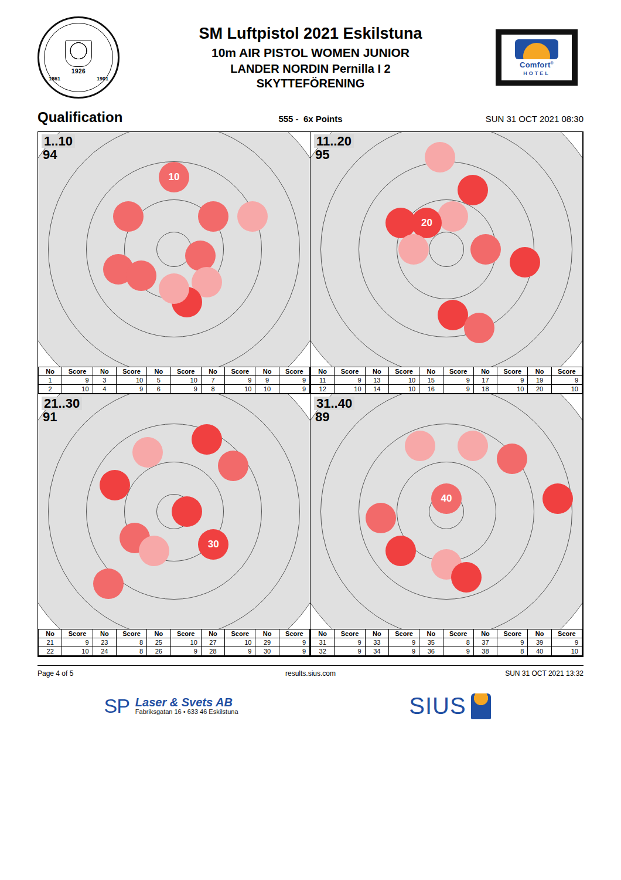1926
18611901
SM Luftpistol 2021 Eskilstuna
10m AIR PISTOL WOMEN JUNIOR
LANDER NORDIN Pernilla I 2
SKYTTEFÖRENING
Comfort®
HOTEL
Qualification
555 - 6x Points
SUN 31 OCT 2021 08:30
1..1094
8
8
8
10
| No | Score | No | Score | No | Score | No | Score | No | Score |
| --- | --- | --- | --- | --- | --- | --- | --- | --- | --- |
| 1 | 9 | 3 | 10 | 5 | 10 | 7 | 9 | 9 | 9 |
| 2 | 10 | 4 | 9 | 6 | 9 | 8 | 10 | 10 | 9 |
11..2095
8
8
20
| No | Score | No | Score | No | Score | No | Score | No | Score |
| --- | --- | --- | --- | --- | --- | --- | --- | --- | --- |
| 11 | 9 | 13 | 10 | 15 | 9 | 17 | 9 | 19 | 9 |
| 12 | 10 | 14 | 10 | 16 | 9 | 18 | 10 | 20 | 10 |
21..3091
8
8
8
8
30
| No | Score | No | Score | No | Score | No | Score | No | Score |
| --- | --- | --- | --- | --- | --- | --- | --- | --- | --- |
| 21 | 9 | 23 | 8 | 25 | 10 | 27 | 10 | 29 | 9 |
| 22 | 10 | 24 | 8 | 26 | 9 | 28 | 9 | 30 | 9 |
31..4089
8
8
8
40
| No | Score | No | Score | No | Score | No | Score | No | Score |
| --- | --- | --- | --- | --- | --- | --- | --- | --- | --- |
| 31 | 9 | 33 | 9 | 35 | 8 | 37 | 9 | 39 | 9 |
| 32 | 9 | 34 | 9 | 36 | 9 | 38 | 8 | 40 | 10 |
Page 4 of 5
results.sius.com
SUN 31 OCT 2021 13:32
SP
Laser & Svets AB
Fabriksgatan 16 • 633 46 Eskilstuna
SIUS